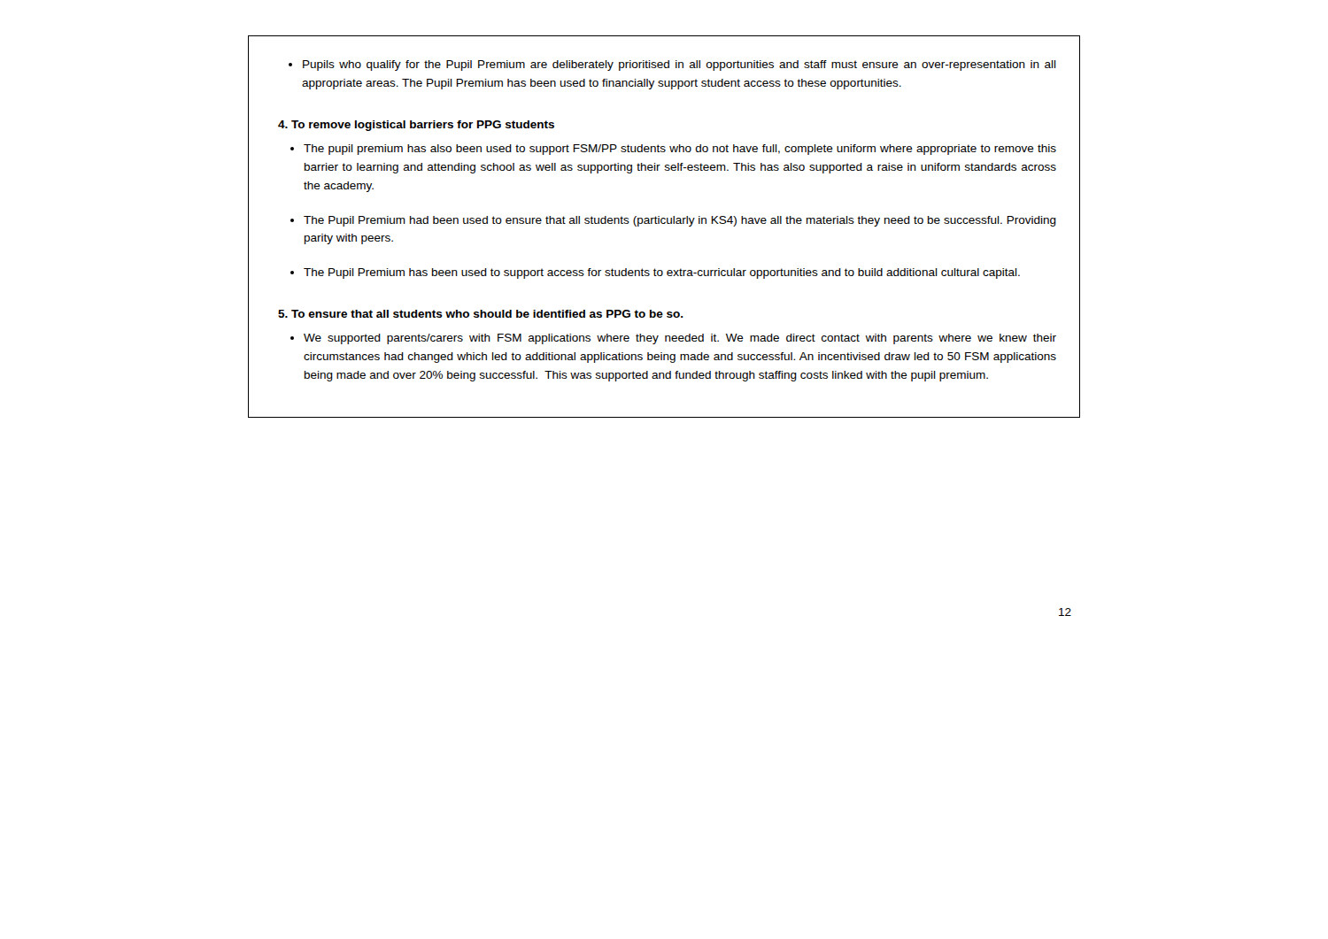Pupils who qualify for the Pupil Premium are deliberately prioritised in all opportunities and staff must ensure an over-representation in all appropriate areas. The Pupil Premium has been used to financially support student access to these opportunities.
To remove logistical barriers for PPG students
The pupil premium has also been used to support FSM/PP students who do not have full, complete uniform where appropriate to remove this barrier to learning and attending school as well as supporting their self-esteem. This has also supported a raise in uniform standards across the academy.
The Pupil Premium had been used to ensure that all students (particularly in KS4) have all the materials they need to be successful. Providing parity with peers.
The Pupil Premium has been used to support access for students to extra-curricular opportunities and to build additional cultural capital.
To ensure that all students who should be identified as PPG to be so.
We supported parents/carers with FSM applications where they needed it. We made direct contact with parents where we knew their circumstances had changed which led to additional applications being made and successful. An incentivised draw led to 50 FSM applications being made and over 20% being successful. This was supported and funded through staffing costs linked with the pupil premium.
12